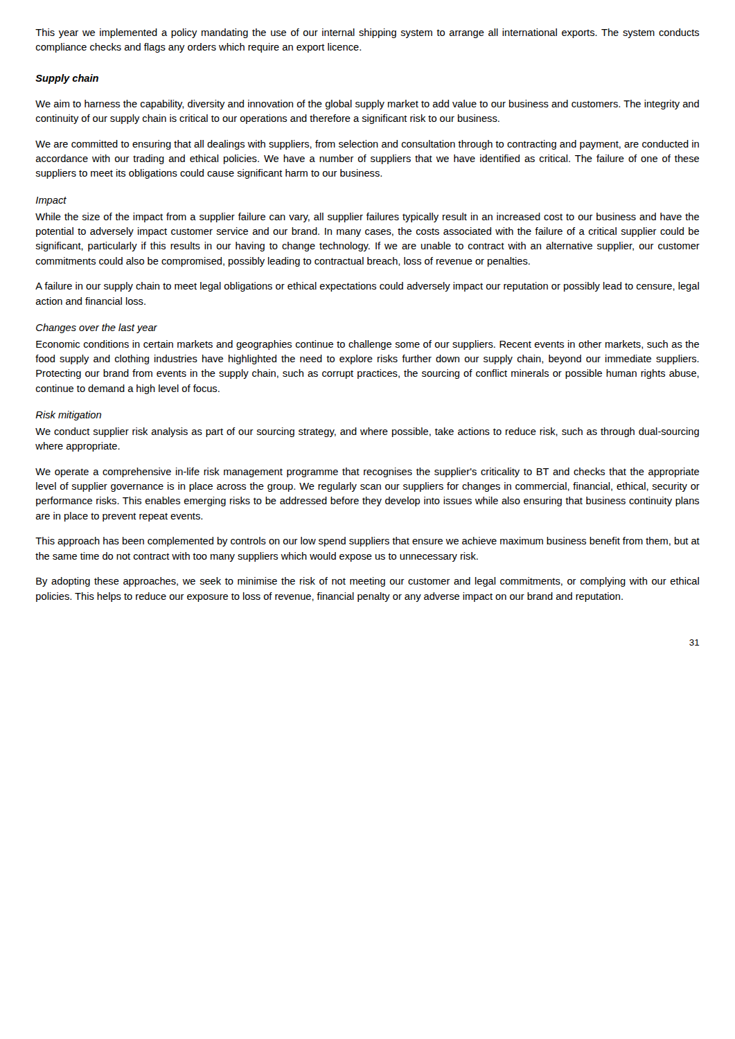This year we implemented a policy mandating the use of our internal shipping system to arrange all international exports. The system conducts compliance checks and flags any orders which require an export licence.
Supply chain
We aim to harness the capability, diversity and innovation of the global supply market to add value to our business and customers. The integrity and continuity of our supply chain is critical to our operations and therefore a significant risk to our business.
We are committed to ensuring that all dealings with suppliers, from selection and consultation through to contracting and payment, are conducted in accordance with our trading and ethical policies. We have a number of suppliers that we have identified as critical. The failure of one of these suppliers to meet its obligations could cause significant harm to our business.
Impact
While the size of the impact from a supplier failure can vary, all supplier failures typically result in an increased cost to our business and have the potential to adversely impact customer service and our brand. In many cases, the costs associated with the failure of a critical supplier could be significant, particularly if this results in our having to change technology. If we are unable to contract with an alternative supplier, our customer commitments could also be compromised, possibly leading to contractual breach, loss of revenue or penalties.
A failure in our supply chain to meet legal obligations or ethical expectations could adversely impact our reputation or possibly lead to censure, legal action and financial loss.
Changes over the last year
Economic conditions in certain markets and geographies continue to challenge some of our suppliers. Recent events in other markets, such as the food supply and clothing industries have highlighted the need to explore risks further down our supply chain, beyond our immediate suppliers. Protecting our brand from events in the supply chain, such as corrupt practices, the sourcing of conflict minerals or possible human rights abuse, continue to demand a high level of focus.
Risk mitigation
We conduct supplier risk analysis as part of our sourcing strategy, and where possible, take actions to reduce risk, such as through dual-sourcing where appropriate.
We operate a comprehensive in-life risk management programme that recognises the supplier's criticality to BT and checks that the appropriate level of supplier governance is in place across the group. We regularly scan our suppliers for changes in commercial, financial, ethical, security or performance risks. This enables emerging risks to be addressed before they develop into issues while also ensuring that business continuity plans are in place to prevent repeat events.
This approach has been complemented by controls on our low spend suppliers that ensure we achieve maximum business benefit from them, but at the same time do not contract with too many suppliers which would expose us to unnecessary risk.
By adopting these approaches, we seek to minimise the risk of not meeting our customer and legal commitments, or complying with our ethical policies. This helps to reduce our exposure to loss of revenue, financial penalty or any adverse impact on our brand and reputation.
31